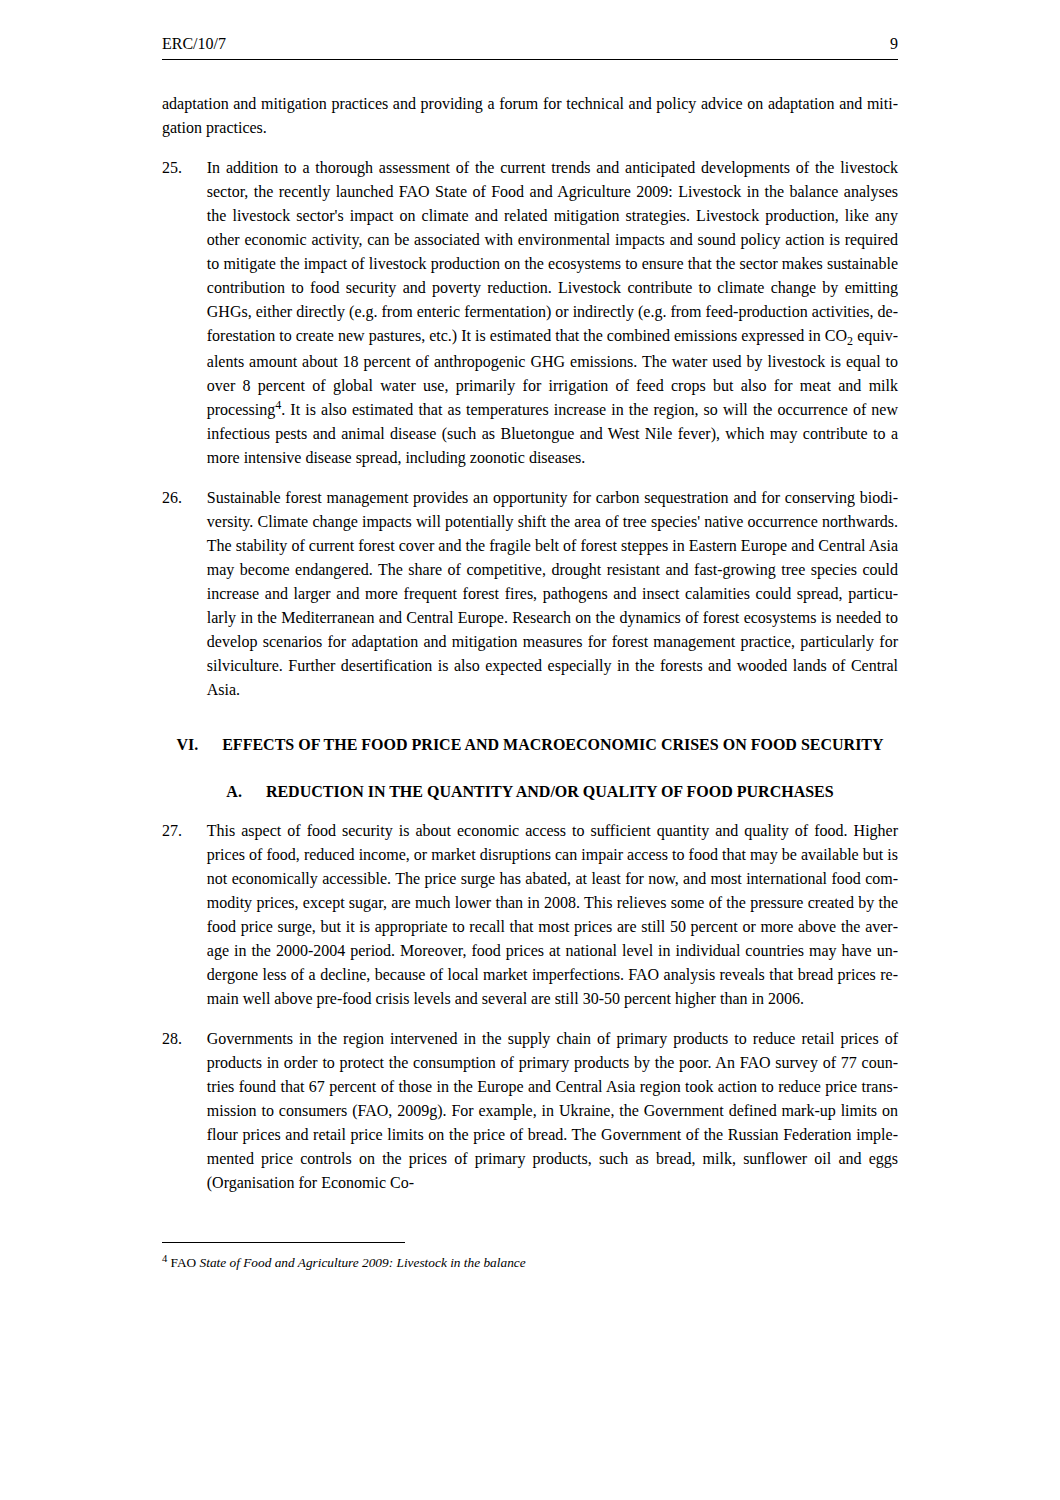ERC/10/7
9
adaptation and mitigation practices and providing a forum for technical and policy advice on adaptation and mitigation practices.
25. In addition to a thorough assessment of the current trends and anticipated developments of the livestock sector, the recently launched FAO State of Food and Agriculture 2009: Livestock in the balance analyses the livestock sector's impact on climate and related mitigation strategies. Livestock production, like any other economic activity, can be associated with environmental impacts and sound policy action is required to mitigate the impact of livestock production on the ecosystems to ensure that the sector makes sustainable contribution to food security and poverty reduction. Livestock contribute to climate change by emitting GHGs, either directly (e.g. from enteric fermentation) or indirectly (e.g. from feed-production activities, deforestation to create new pastures, etc.) It is estimated that the combined emissions expressed in CO2 equivalents amount about 18 percent of anthropogenic GHG emissions. The water used by livestock is equal to over 8 percent of global water use, primarily for irrigation of feed crops but also for meat and milk processing4. It is also estimated that as temperatures increase in the region, so will the occurrence of new infectious pests and animal disease (such as Bluetongue and West Nile fever), which may contribute to a more intensive disease spread, including zoonotic diseases.
26. Sustainable forest management provides an opportunity for carbon sequestration and for conserving biodiversity. Climate change impacts will potentially shift the area of tree species' native occurrence northwards. The stability of current forest cover and the fragile belt of forest steppes in Eastern Europe and Central Asia may become endangered. The share of competitive, drought resistant and fast-growing tree species could increase and larger and more frequent forest fires, pathogens and insect calamities could spread, particularly in the Mediterranean and Central Europe. Research on the dynamics of forest ecosystems is needed to develop scenarios for adaptation and mitigation measures for forest management practice, particularly for silviculture. Further desertification is also expected especially in the forests and wooded lands of Central Asia.
VI. EFFECTS OF THE FOOD PRICE AND MACROECONOMIC CRISES ON FOOD SECURITY
A. REDUCTION IN THE QUANTITY AND/OR QUALITY OF FOOD PURCHASES
27. This aspect of food security is about economic access to sufficient quantity and quality of food. Higher prices of food, reduced income, or market disruptions can impair access to food that may be available but is not economically accessible. The price surge has abated, at least for now, and most international food commodity prices, except sugar, are much lower than in 2008. This relieves some of the pressure created by the food price surge, but it is appropriate to recall that most prices are still 50 percent or more above the average in the 2000-2004 period. Moreover, food prices at national level in individual countries may have undergone less of a decline, because of local market imperfections. FAO analysis reveals that bread prices remain well above pre-food crisis levels and several are still 30-50 percent higher than in 2006.
28. Governments in the region intervened in the supply chain of primary products to reduce retail prices of products in order to protect the consumption of primary products by the poor. An FAO survey of 77 countries found that 67 percent of those in the Europe and Central Asia region took action to reduce price transmission to consumers (FAO, 2009g). For example, in Ukraine, the Government defined mark-up limits on flour prices and retail price limits on the price of bread. The Government of the Russian Federation implemented price controls on the prices of primary products, such as bread, milk, sunflower oil and eggs (Organisation for Economic Co-
4 FAO State of Food and Agriculture 2009: Livestock in the balance